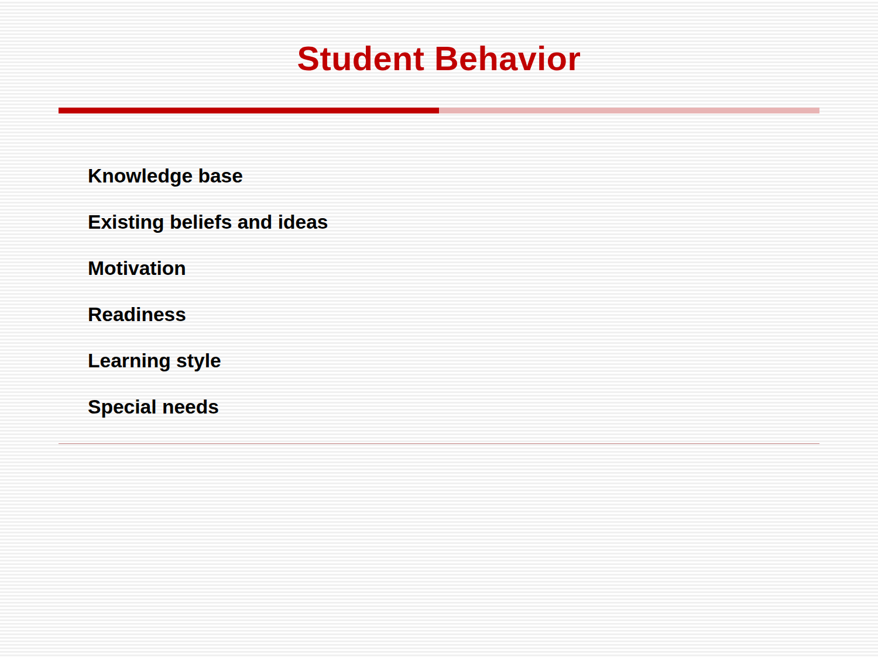Student Behavior
Knowledge base
Existing beliefs and ideas
Motivation
Readiness
Learning style
Special needs